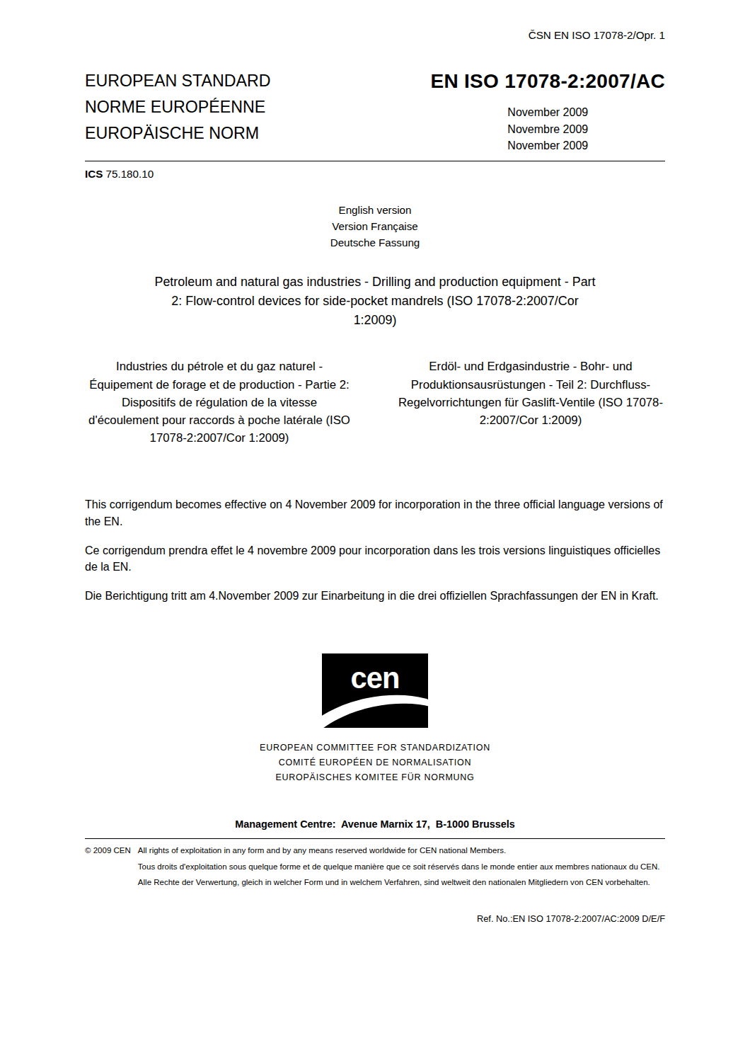ČSN EN ISO 17078-2/Opr. 1
EUROPEAN STANDARD
NORME EUROPÉENNE
EUROPÄISCHE NORM
EN ISO 17078-2:2007/AC
November 2009
Novembre 2009
November 2009
ICS 75.180.10
English version
Version Française
Deutsche Fassung
Petroleum and natural gas industries - Drilling and production equipment - Part 2: Flow-control devices for side-pocket mandrels (ISO 17078-2:2007/Cor 1:2009)
Industries du pétrole et du gaz naturel - Équipement de forage et de production - Partie 2: Dispositifs de régulation de la vitesse d'écoulement pour raccords à poche latérale (ISO 17078-2:2007/Cor 1:2009)
Erdöl- und Erdgasindustrie - Bohr- und Produktionsausrüstungen - Teil 2: Durchfluss-Regelvorrichtungen für Gaslift-Ventile (ISO 17078-2:2007/Cor 1:2009)
This corrigendum becomes effective on 4 November 2009 for incorporation in the three official language versions of the EN.
Ce corrigendum prendra effet le 4 novembre 2009 pour incorporation dans les trois versions linguistiques officielles de la EN.
Die Berichtigung tritt am 4.November 2009 zur Einarbeitung in die drei offiziellen Sprachfassungen der EN in Kraft.
cen
EUROPEAN COMMITTEE FOR STANDARDIZATION
COMITÉ EUROPÉEN DE NORMALISATION
EUROPÄISCHES KOMITEE FÜR NORMUNG
Management Centre: Avenue Marnix 17, B-1000 Brussels
© 2009 CEN
All rights of exploitation in any form and by any means reserved worldwide for CEN national Members.
Tous droits d'exploitation sous quelque forme et de quelque manière que ce soit réservés dans le monde entier aux membres nationaux du CEN.
Alle Rechte der Verwertung, gleich in welcher Form und in welchem Verfahren, sind weltweit den nationalen Mitgliedern von CEN vorbehalten.
Ref. No.:EN ISO 17078-2:2007/AC:2009 D/E/F